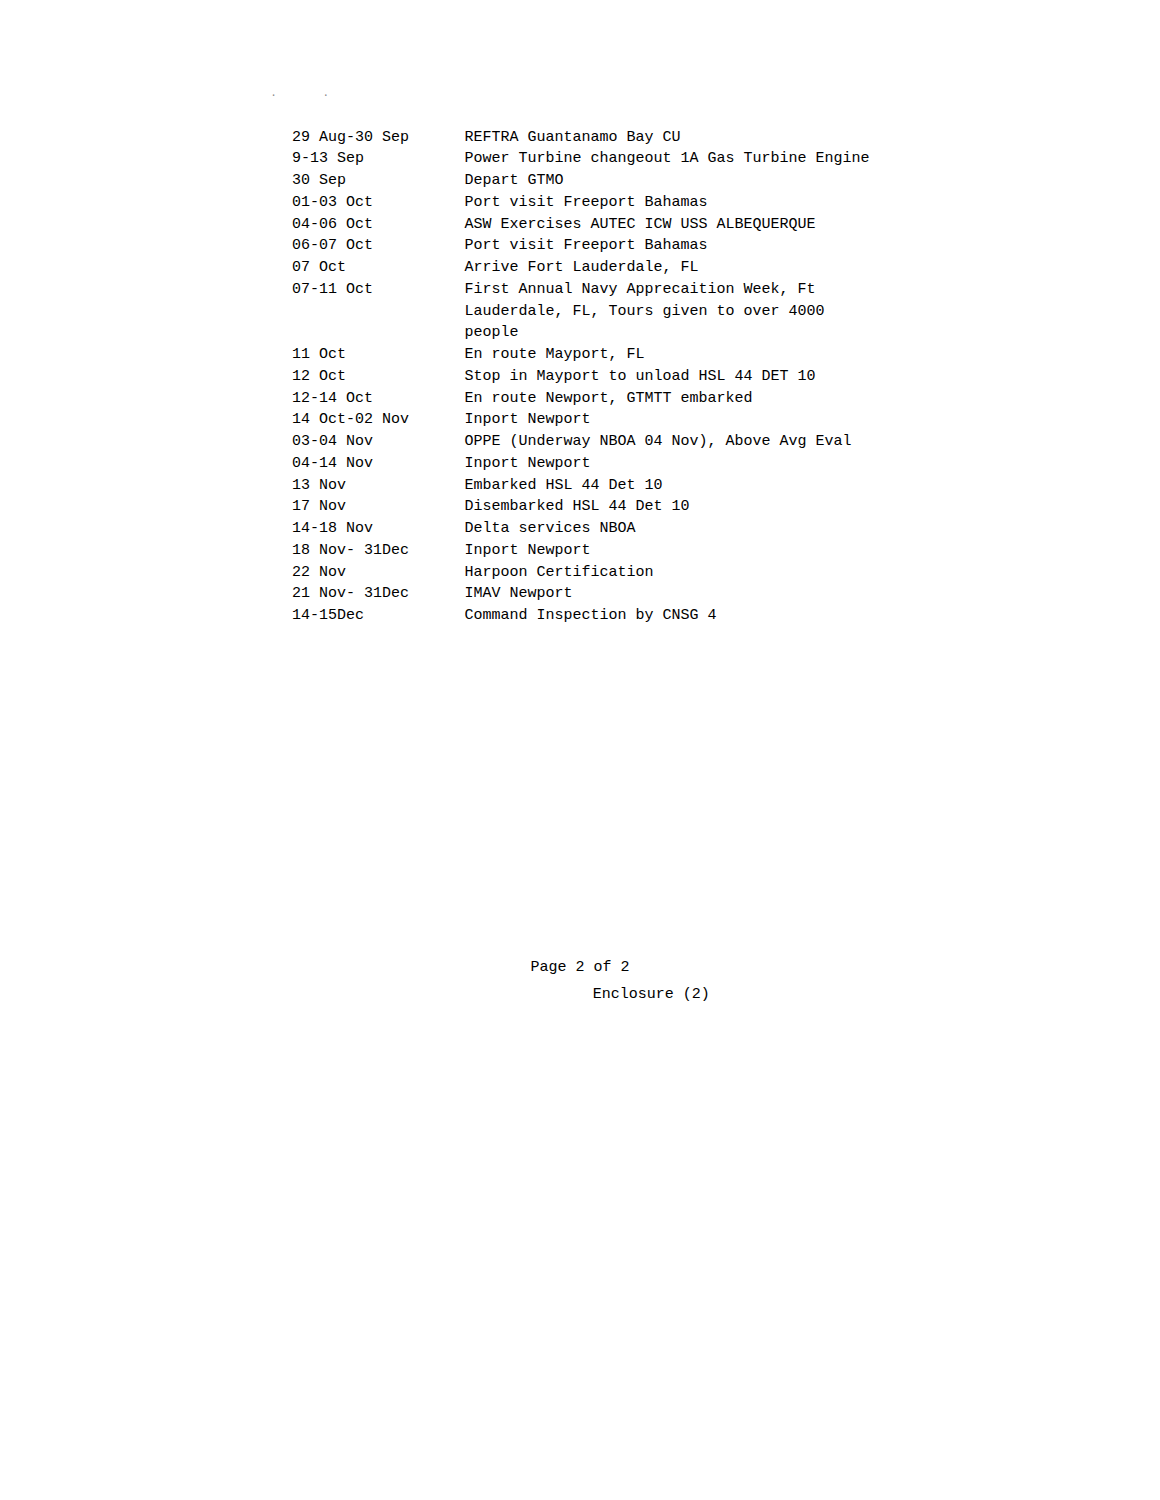. .
| 29 Aug-30 Sep | REFTRA Guantanamo Bay CU |
| 9-13 Sep | Power Turbine changeout 1A Gas Turbine Engine |
| 30 Sep | Depart GTMO |
| 01-03 Oct | Port visit Freeport Bahamas |
| 04-06 Oct | ASW Exercises AUTEC ICW USS ALBEQUERQUE |
| 06-07 Oct | Port visit Freeport Bahamas |
| 07 Oct | Arrive Fort Lauderdale, FL |
| 07-11 Oct | First Annual Navy Apprecaition Week, Ft Lauderdale, FL, Tours given to over 4000 people |
| 11 Oct | En route Mayport, FL |
| 12 Oct | Stop in Mayport to unload HSL 44 DET 10 |
| 12-14 Oct | En route Newport, GTMTT embarked |
| 14 Oct-02 Nov | Inport Newport |
| 03-04 Nov | OPPE (Underway NBOA 04 Nov), Above Avg Eval |
| 04-14 Nov | Inport Newport |
| 13 Nov | Embarked HSL 44 Det 10 |
| 17 Nov | Disembarked HSL 44 Det 10 |
| 14-18 Nov | Delta services NBOA |
| 18 Nov- 31Dec | Inport Newport |
| 22 Nov | Harpoon Certification |
| 21 Nov- 31Dec | IMAV Newport |
| 14-15Dec | Command Inspection by CNSG 4 |
Page 2 of 2
Enclosure (2)